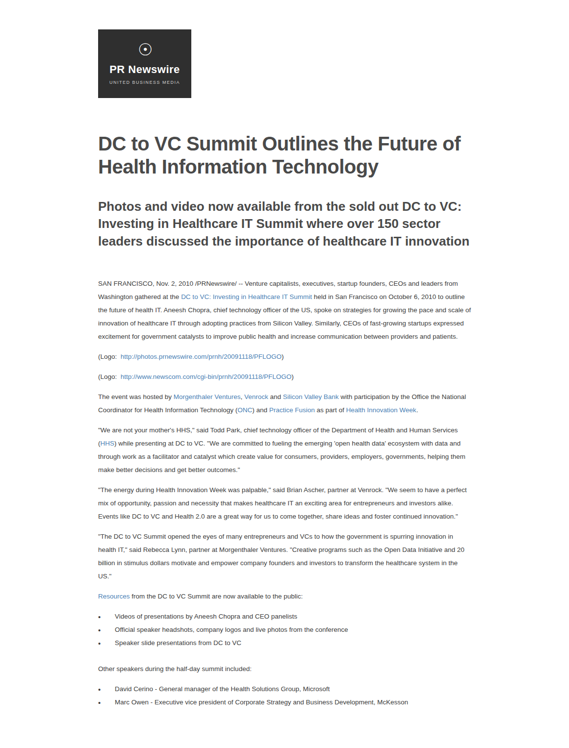☉
PR Newswire
United Business Media
DC to VC Summit Outlines the Future of Health Information Technology
Photos and video now available from the sold out DC to VC: Investing in Healthcare IT Summit where over 150 sector leaders discussed the importance of healthcare IT innovation
SAN FRANCISCO, Nov. 2, 2010 /PRNewswire/ -- Venture capitalists, executives, startup founders, CEOs and leaders from Washington gathered at the DC to VC: Investing in Healthcare IT Summit held in San Francisco on October 6, 2010 to outline the future of health IT. Aneesh Chopra, chief technology officer of the US, spoke on strategies for growing the pace and scale of innovation of healthcare IT through adopting practices from Silicon Valley. Similarly, CEOs of fast-growing startups expressed excitement for government catalysts to improve public health and increase communication between providers and patients.
(Logo: http://photos.prnewswire.com/prnh/20091118/PFLOGO)
(Logo: http://www.newscom.com/cgi-bin/prnh/20091118/PFLOGO)
The event was hosted by Morgenthaler Ventures, Venrock and Silicon Valley Bank with participation by the Office the National Coordinator for Health Information Technology (ONC) and Practice Fusion as part of Health Innovation Week.
"We are not your mother's HHS," said Todd Park, chief technology officer of the Department of Health and Human Services (HHS) while presenting at DC to VC. "We are committed to fueling the emerging 'open health data' ecosystem with data and through work as a facilitator and catalyst which create value for consumers, providers, employers, governments, helping them make better decisions and get better outcomes."
"The energy during Health Innovation Week was palpable," said Brian Ascher, partner at Venrock. "We seem to have a perfect mix of opportunity, passion and necessity that makes healthcare IT an exciting area for entrepreneurs and investors alike. Events like DC to VC and Health 2.0 are a great way for us to come together, share ideas and foster continued innovation."
"The DC to VC Summit opened the eyes of many entrepreneurs and VCs to how the government is spurring innovation in health IT," said Rebecca Lynn, partner at Morgenthaler Ventures. "Creative programs such as the Open Data Initiative and 20 billion in stimulus dollars motivate and empower company founders and investors to transform the healthcare system in the US."
Resources from the DC to VC Summit are now available to the public:
Videos of presentations by Aneesh Chopra and CEO panelists
Official speaker headshots, company logos and live photos from the conference
Speaker slide presentations from DC to VC
Other speakers during the half-day summit included:
David Cerino - General manager of the Health Solutions Group, Microsoft
Marc Owen - Executive vice president of Corporate Strategy and Business Development, McKesson